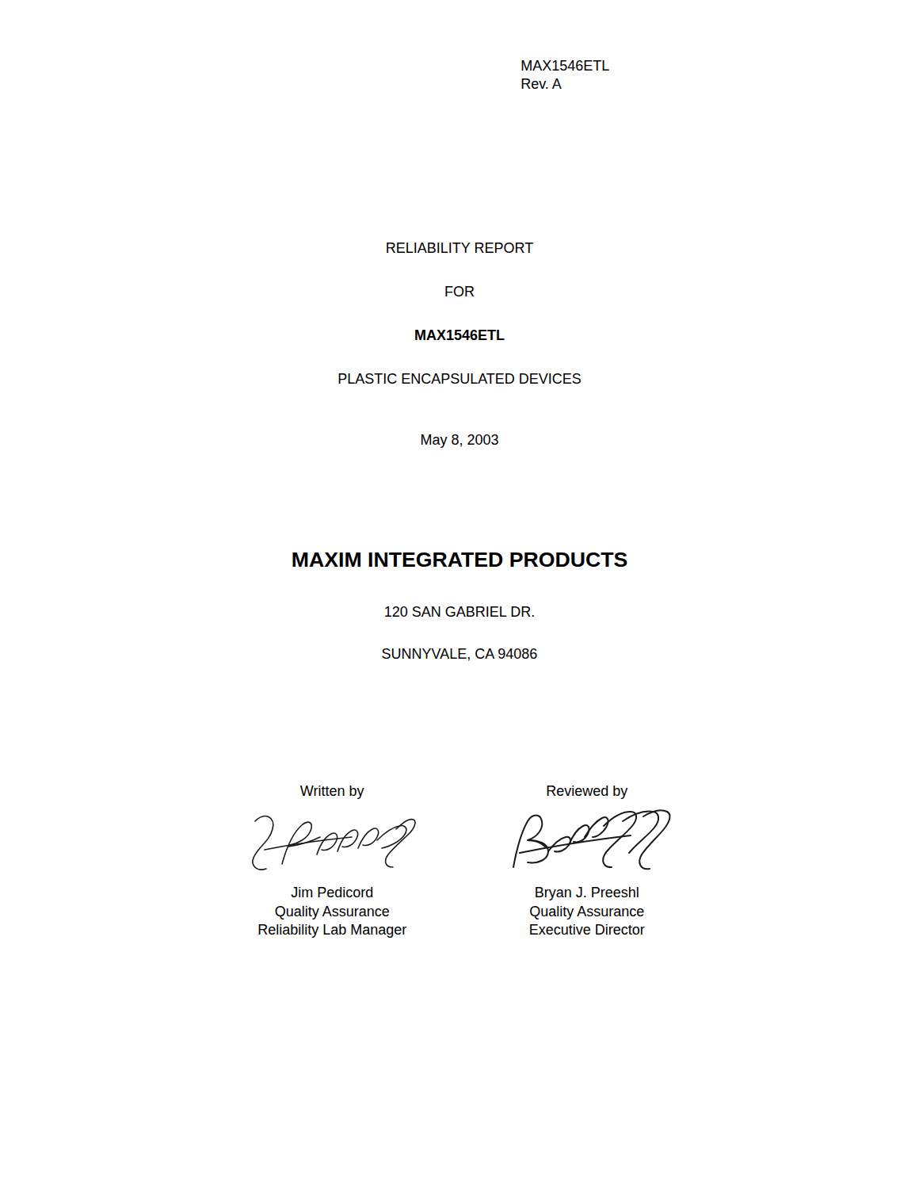MAX1546ETL
Rev. A
RELIABILITY REPORT
FOR
MAX1546ETL
PLASTIC ENCAPSULATED DEVICES
May 8, 2003
MAXIM INTEGRATED PRODUCTS
120 SAN GABRIEL DR.
SUNNYVALE, CA 94086
| Written by | Reviewed by |
| Jim Pedicord Quality Assurance Reliability Lab Manager | Bryan J. Preeshl Quality Assurance Executive Director |